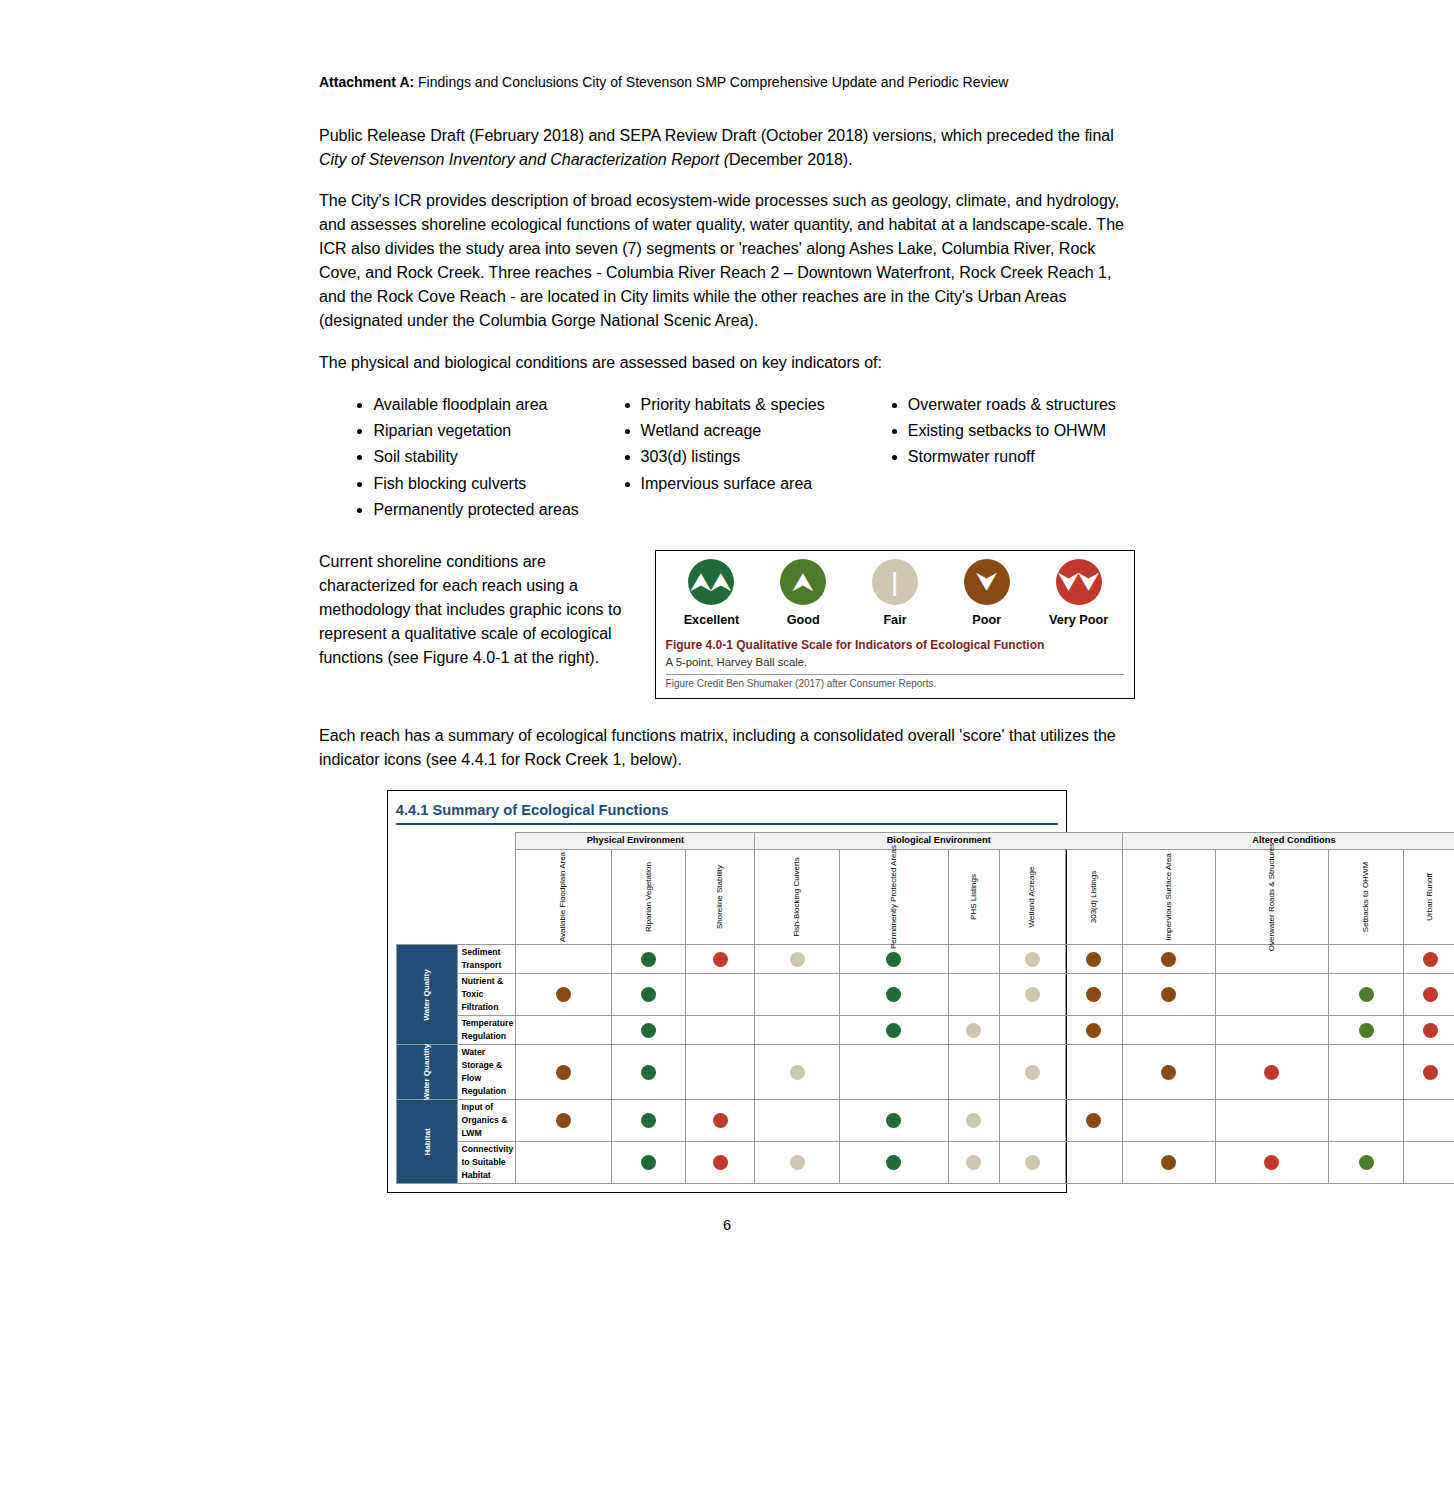Attachment A: Findings and Conclusions City of Stevenson SMP Comprehensive Update and Periodic Review
Public Release Draft (February 2018) and SEPA Review Draft (October 2018) versions, which preceded the final City of Stevenson Inventory and Characterization Report (December 2018).
The City's ICR provides description of broad ecosystem-wide processes such as geology, climate, and hydrology, and assesses shoreline ecological functions of water quality, water quantity, and habitat at a landscape-scale. The ICR also divides the study area into seven (7) segments or 'reaches' along Ashes Lake, Columbia River, Rock Cove, and Rock Creek. Three reaches - Columbia River Reach 2 – Downtown Waterfront, Rock Creek Reach 1, and the Rock Cove Reach - are located in City limits while the other reaches are in the City's Urban Areas (designated under the Columbia Gorge National Scenic Area).
The physical and biological conditions are assessed based on key indicators of:
Available floodplain area
Riparian vegetation
Soil stability
Fish blocking culverts
Permanently protected areas
Priority habitats & species
Wetland acreage
303(d) listings
Impervious surface area
Overwater roads & structures
Existing setbacks to OHWM
Stormwater runoff
Current shoreline conditions are characterized for each reach using a methodology that includes graphic icons to represent a qualitative scale of ecological functions (see Figure 4.0-1 at the right).
⮝⮝
Excellent
⮝
Good
❘
Fair
⮟
Poor
⮟⮟
Very Poor
Figure 4.0-1 Qualitative Scale for Indicators of Ecological Function
A 5-point, Harvey Ball scale.
Figure Credit Ben Shumaker (2017) after Consumer Reports.
Each reach has a summary of ecological functions matrix, including a consolidated overall 'score' that utilizes the indicator icons (see 4.4.1 for Rock Creek 1, below).
4.4.1 Summary of Ecological Functions
| | Physical Environment | Biological Environment | Altered Conditions | Overall |
| --- | --- | --- | --- | --- |
| Available Floodplain Area | Riparian Vegetation | Shoreline Stability | Fish-Blocking Culverts | Permanently Protected Areas | PHS Listings | Wetland Acreage | 303(d) Listings | Impervious Surface Area | Overwater Roads & Structures | Setbacks to OHWM | Urban Runoff | | |
| Water Quality | Sediment Transport | | | | | | | | | | | | | | | |
| Nutrient & Toxic Filtration | | | | | | | | | | | | | | | |
| Temperature Regulation | | | | | | | | | | | | | | | |
| Water Quantity | Water Storage & Flow Regulation | | | | | | | | | | | | | | | |
| Habitat | Input of Organics & LWM | | | | | | | | | | | | | | | |
| Connectivity to Suitable Habitat | | | | | | | | | | | | | | | |
6